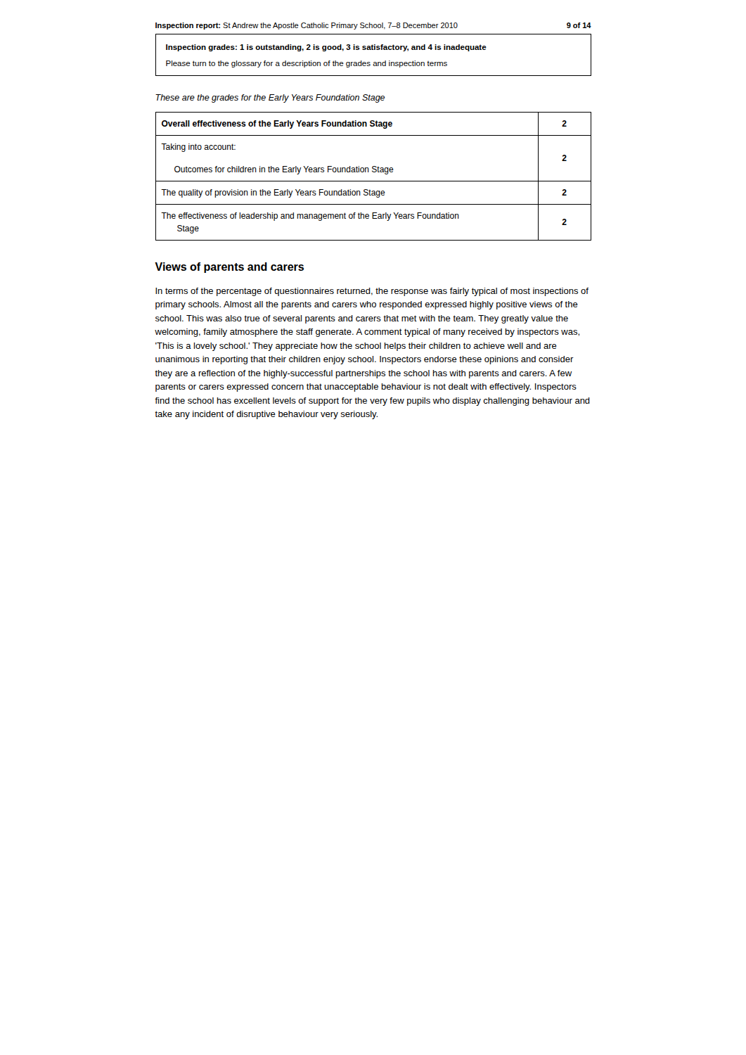Inspection report: St Andrew the Apostle Catholic Primary School, 7–8 December 2010
9 of 14
Inspection grades: 1 is outstanding, 2 is good, 3 is satisfactory, and 4 is inadequate
Please turn to the glossary for a description of the grades and inspection terms
These are the grades for the Early Years Foundation Stage
| Overall effectiveness of the Early Years Foundation Stage | 2 |
| Taking into account: | 2 |
| Outcomes for children in the Early Years Foundation Stage |
| The quality of provision in the Early Years Foundation Stage | 2 |
| The effectiveness of leadership and management of the Early Years Foundation Stage | 2 |
Views of parents and carers
In terms of the percentage of questionnaires returned, the response was fairly typical of most inspections of primary schools. Almost all the parents and carers who responded expressed highly positive views of the school. This was also true of several parents and carers that met with the team. They greatly value the welcoming, family atmosphere the staff generate. A comment typical of many received by inspectors was, 'This is a lovely school.' They appreciate how the school helps their children to achieve well and are unanimous in reporting that their children enjoy school. Inspectors endorse these opinions and consider they are a reflection of the highly-successful partnerships the school has with parents and carers. A few parents or carers expressed concern that unacceptable behaviour is not dealt with effectively. Inspectors find the school has excellent levels of support for the very few pupils who display challenging behaviour and take any incident of disruptive behaviour very seriously.